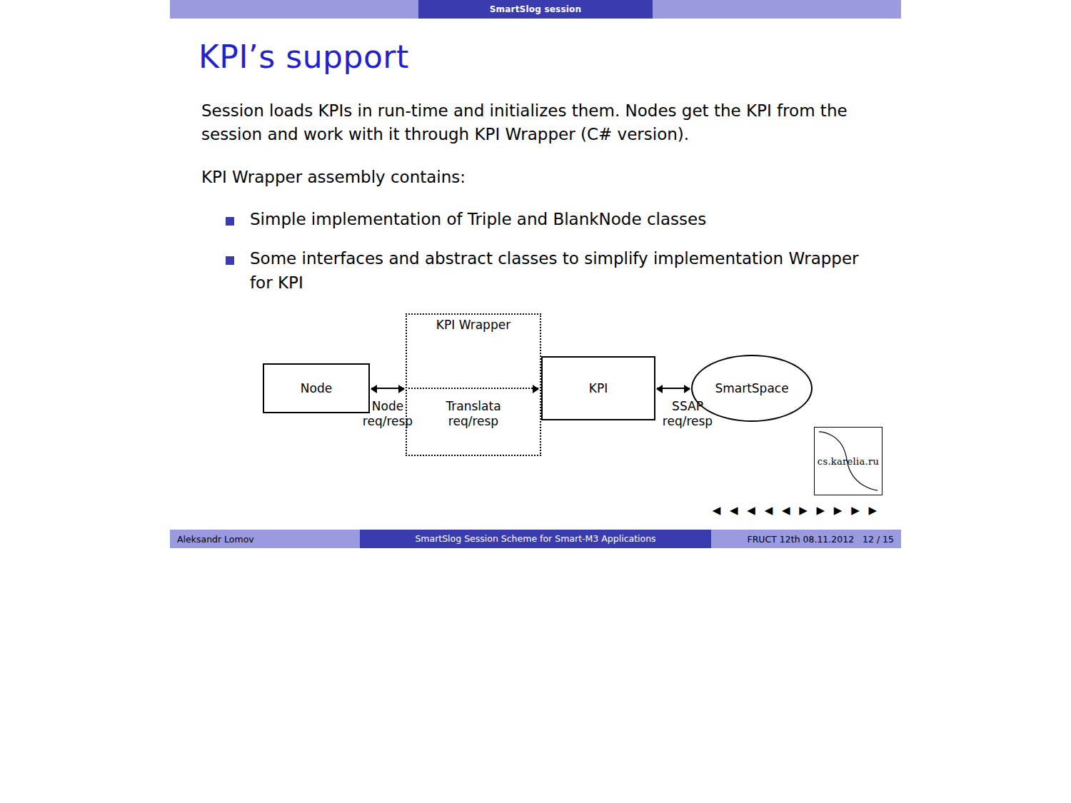SmartSlog session
KPI’s support
Session loads KPIs in run-time and initializes them. Nodes get the KPI from the session and work with it through KPI Wrapper (C# version).
KPI Wrapper assembly contains:
Simple implementation of Triple and BlankNode classes
Some interfaces and abstract classes to simplify implementation Wrapper for KPI
KPI Wrapper
Node
KPI
SmartSpace
Node
req/resp
Translata
req/resp
SSAP
req/resp
cs.karelia.ru
◀ ◀ ◀ ◀ ◀ ▶ ▶ ▶ ▶ ▶
Aleksandr Lomov
SmartSlog Session Scheme for Smart-M3 Applications
FRUCT 12th 08.11.2012 12 / 15